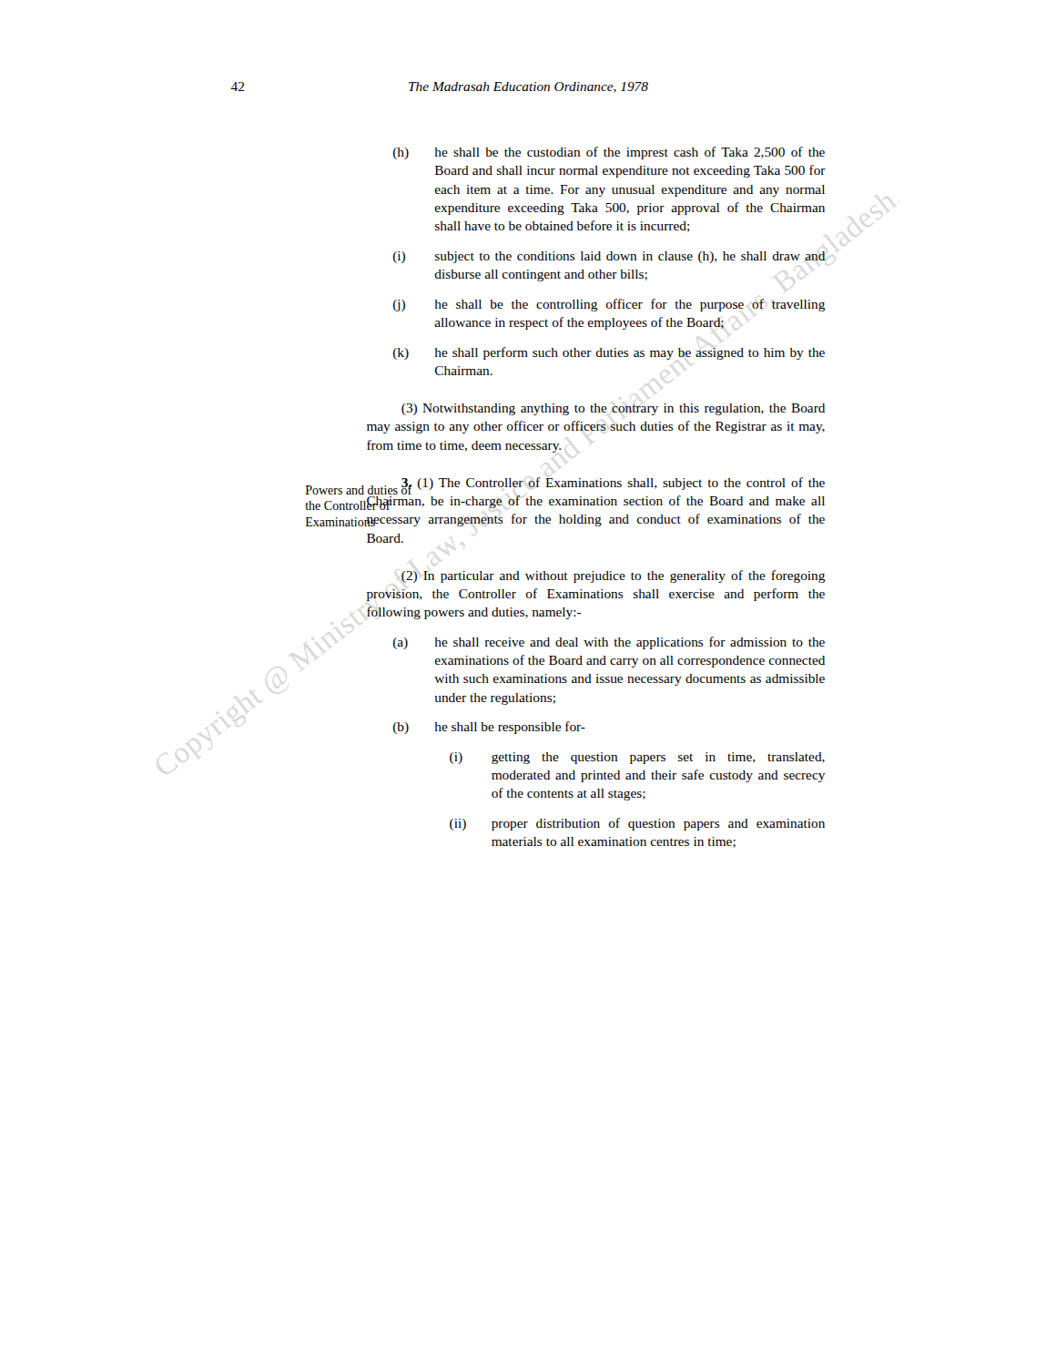Copyright @ Ministry of Law, Justice and Parliament Affairs, Bangladesh.
42
The Madrasah Education Ordinance, 1978
(h)
he shall be the custodian of the imprest cash of Taka 2,500 of the Board and shall incur normal expenditure not exceeding Taka 500 for each item at a time. For any unusual expenditure and any normal expenditure exceeding Taka 500, prior approval of the Chairman shall have to be obtained before it is incurred;
(i)
subject to the conditions laid down in clause (h), he shall draw and disburse all contingent and other bills;
(j)
he shall be the controlling officer for the purpose of travelling allowance in respect of the employees of the Board;
(k)
he shall perform such other duties as may be assigned to him by the Chairman.
(3) Notwithstanding anything to the contrary in this regulation, the Board may assign to any other officer or officers such duties of the Registrar as it may, from time to time, deem necessary.
3. (1) The Controller of Examinations shall, subject to the control of the Chairman, be in-charge of the examination section of the Board and make all necessary arrangements for the holding and conduct of examinations of the Board.
(2) In particular and without prejudice to the generality of the foregoing provision, the Controller of Examinations shall exercise and perform the following powers and duties, namely:-
(a)
he shall receive and deal with the applications for admission to the examinations of the Board and carry on all correspondence connected with such examinations and issue necessary documents as admissible under the regulations;
(b)
he shall be responsible for-
(i)
getting the question papers set in time, translated, moderated and printed and their safe custody and secrecy of the contents at all stages;
(ii)
proper distribution of question papers and examination materials to all examination centres in time;
Powers and duties of the Controller of Examinations